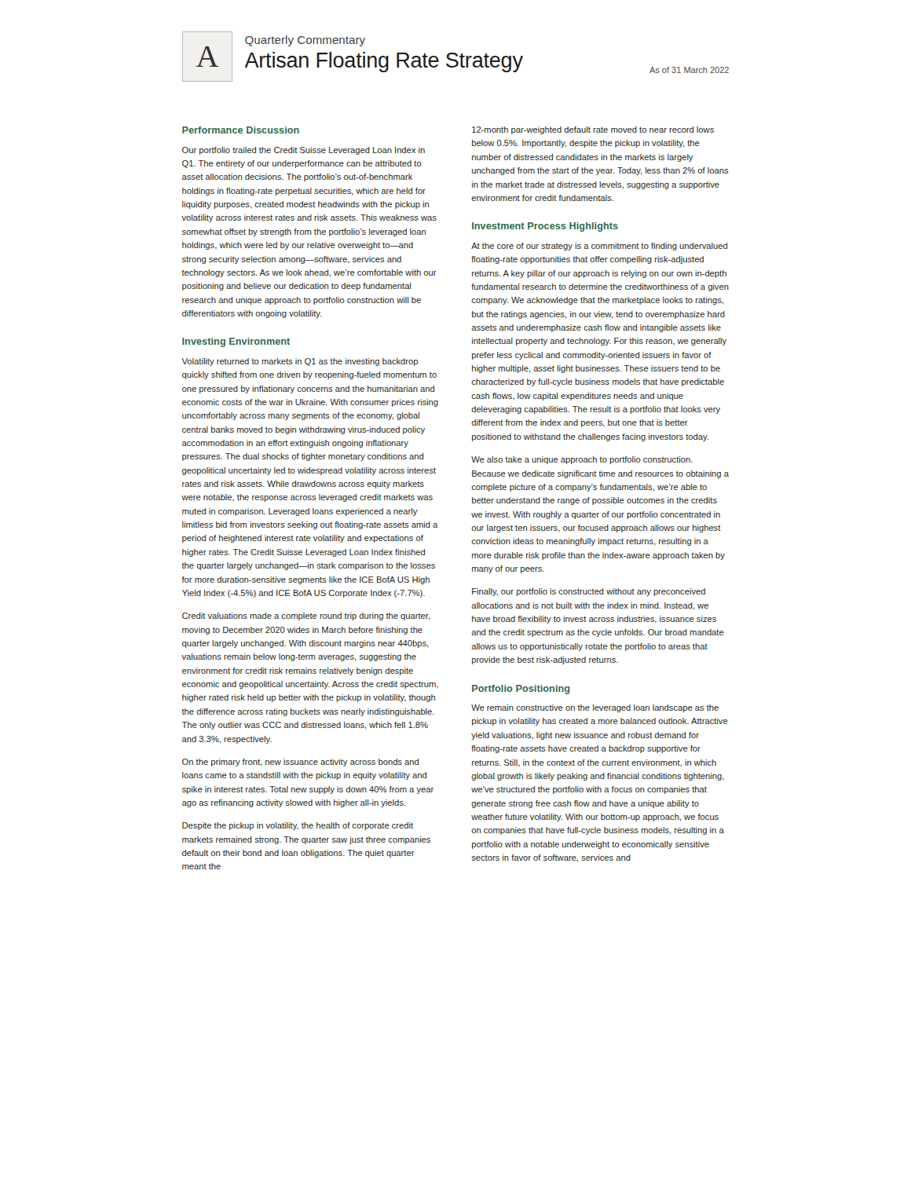A
Quarterly Commentary
Artisan Floating Rate Strategy
As of 31 March 2022
Performance Discussion
Our portfolio trailed the Credit Suisse Leveraged Loan Index in Q1. The entirety of our underperformance can be attributed to asset allocation decisions. The portfolio’s out-of-benchmark holdings in floating-rate perpetual securities, which are held for liquidity purposes, created modest headwinds with the pickup in volatility across interest rates and risk assets. This weakness was somewhat offset by strength from the portfolio’s leveraged loan holdings, which were led by our relative overweight to—and strong security selection among—software, services and technology sectors. As we look ahead, we’re comfortable with our positioning and believe our dedication to deep fundamental research and unique approach to portfolio construction will be differentiators with ongoing volatility.
Investing Environment
Volatility returned to markets in Q1 as the investing backdrop quickly shifted from one driven by reopening-fueled momentum to one pressured by inflationary concerns and the humanitarian and economic costs of the war in Ukraine. With consumer prices rising uncomfortably across many segments of the economy, global central banks moved to begin withdrawing virus-induced policy accommodation in an effort extinguish ongoing inflationary pressures. The dual shocks of tighter monetary conditions and geopolitical uncertainty led to widespread volatility across interest rates and risk assets. While drawdowns across equity markets were notable, the response across leveraged credit markets was muted in comparison. Leveraged loans experienced a nearly limitless bid from investors seeking out floating-rate assets amid a period of heightened interest rate volatility and expectations of higher rates. The Credit Suisse Leveraged Loan Index finished the quarter largely unchanged—in stark comparison to the losses for more duration-sensitive segments like the ICE BofA US High Yield Index (-4.5%) and ICE BofA US Corporate Index (-7.7%).
Credit valuations made a complete round trip during the quarter, moving to December 2020 wides in March before finishing the quarter largely unchanged. With discount margins near 440bps, valuations remain below long-term averages, suggesting the environment for credit risk remains relatively benign despite economic and geopolitical uncertainty. Across the credit spectrum, higher rated risk held up better with the pickup in volatility, though the difference across rating buckets was nearly indistinguishable. The only outlier was CCC and distressed loans, which fell 1.8% and 3.3%, respectively.
On the primary front, new issuance activity across bonds and loans came to a standstill with the pickup in equity volatility and spike in interest rates. Total new supply is down 40% from a year ago as refinancing activity slowed with higher all-in yields.
Despite the pickup in volatility, the health of corporate credit markets remained strong. The quarter saw just three companies default on their bond and loan obligations. The quiet quarter meant the
12-month par-weighted default rate moved to near record lows below 0.5%. Importantly, despite the pickup in volatility, the number of distressed candidates in the markets is largely unchanged from the start of the year. Today, less than 2% of loans in the market trade at distressed levels, suggesting a supportive environment for credit fundamentals.
Investment Process Highlights
At the core of our strategy is a commitment to finding undervalued floating-rate opportunities that offer compelling risk-adjusted returns. A key pillar of our approach is relying on our own in-depth fundamental research to determine the creditworthiness of a given company. We acknowledge that the marketplace looks to ratings, but the ratings agencies, in our view, tend to overemphasize hard assets and underemphasize cash flow and intangible assets like intellectual property and technology. For this reason, we generally prefer less cyclical and commodity-oriented issuers in favor of higher multiple, asset light businesses. These issuers tend to be characterized by full-cycle business models that have predictable cash flows, low capital expenditures needs and unique deleveraging capabilities. The result is a portfolio that looks very different from the index and peers, but one that is better positioned to withstand the challenges facing investors today.
We also take a unique approach to portfolio construction. Because we dedicate significant time and resources to obtaining a complete picture of a company’s fundamentals, we’re able to better understand the range of possible outcomes in the credits we invest. With roughly a quarter of our portfolio concentrated in our largest ten issuers, our focused approach allows our highest conviction ideas to meaningfully impact returns, resulting in a more durable risk profile than the index-aware approach taken by many of our peers.
Finally, our portfolio is constructed without any preconceived allocations and is not built with the index in mind. Instead, we have broad flexibility to invest across industries, issuance sizes and the credit spectrum as the cycle unfolds. Our broad mandate allows us to opportunistically rotate the portfolio to areas that provide the best risk-adjusted returns.
Portfolio Positioning
We remain constructive on the leveraged loan landscape as the pickup in volatility has created a more balanced outlook. Attractive yield valuations, light new issuance and robust demand for floating-rate assets have created a backdrop supportive for returns. Still, in the context of the current environment, in which global growth is likely peaking and financial conditions tightening, we’ve structured the portfolio with a focus on companies that generate strong free cash flow and have a unique ability to weather future volatility. With our bottom-up approach, we focus on companies that have full-cycle business models, resulting in a portfolio with a notable underweight to economically sensitive sectors in favor of software, services and